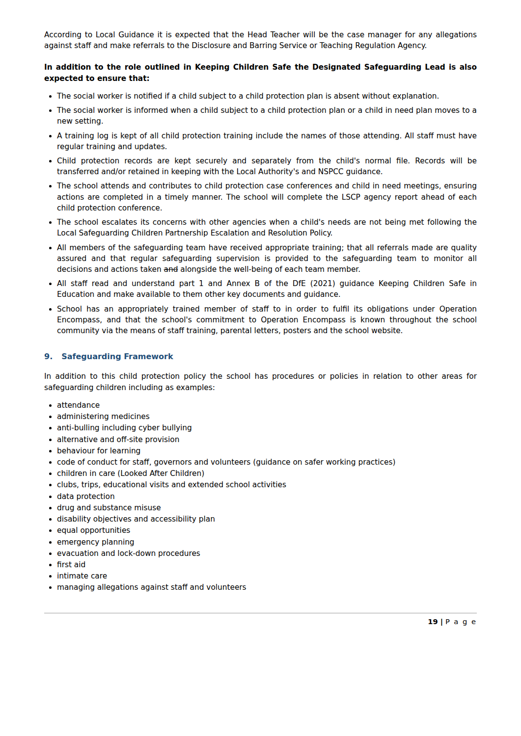According to Local Guidance it is expected that the Head Teacher will be the case manager for any allegations against staff and make referrals to the Disclosure and Barring Service or Teaching Regulation Agency.
In addition to the role outlined in Keeping Children Safe the Designated Safeguarding Lead is also expected to ensure that:
The social worker is notified if a child subject to a child protection plan is absent without explanation.
The social worker is informed when a child subject to a child protection plan or a child in need plan moves to a new setting.
A training log is kept of all child protection training include the names of those attending. All staff must have regular training and updates.
Child protection records are kept securely and separately from the child's normal file. Records will be transferred and/or retained in keeping with the Local Authority's and NSPCC guidance.
The school attends and contributes to child protection case conferences and child in need meetings, ensuring actions are completed in a timely manner. The school will complete the LSCP agency report ahead of each child protection conference.
The school escalates its concerns with other agencies when a child's needs are not being met following the Local Safeguarding Children Partnership Escalation and Resolution Policy.
All members of the safeguarding team have received appropriate training; that all referrals made are quality assured and that regular safeguarding supervision is provided to the safeguarding team to monitor all decisions and actions taken and alongside the well-being of each team member.
All staff read and understand part 1 and Annex B of the DfE (2021) guidance Keeping Children Safe in Education and make available to them other key documents and guidance.
School has an appropriately trained member of staff to in order to fulfil its obligations under Operation Encompass, and that the school's commitment to Operation Encompass is known throughout the school community via the means of staff training, parental letters, posters and the school website.
9. Safeguarding Framework
In addition to this child protection policy the school has procedures or policies in relation to other areas for safeguarding children including as examples:
attendance
administering medicines
anti-bulling including cyber bullying
alternative and off-site provision
behaviour for learning
code of conduct for staff, governors and volunteers (guidance on safer working practices)
children in care (Looked After Children)
clubs, trips, educational visits and extended school activities
data protection
drug and substance misuse
disability objectives and accessibility plan
equal opportunities
emergency planning
evacuation and lock-down procedures
first aid
intimate care
managing allegations against staff and volunteers
19 | P a g e